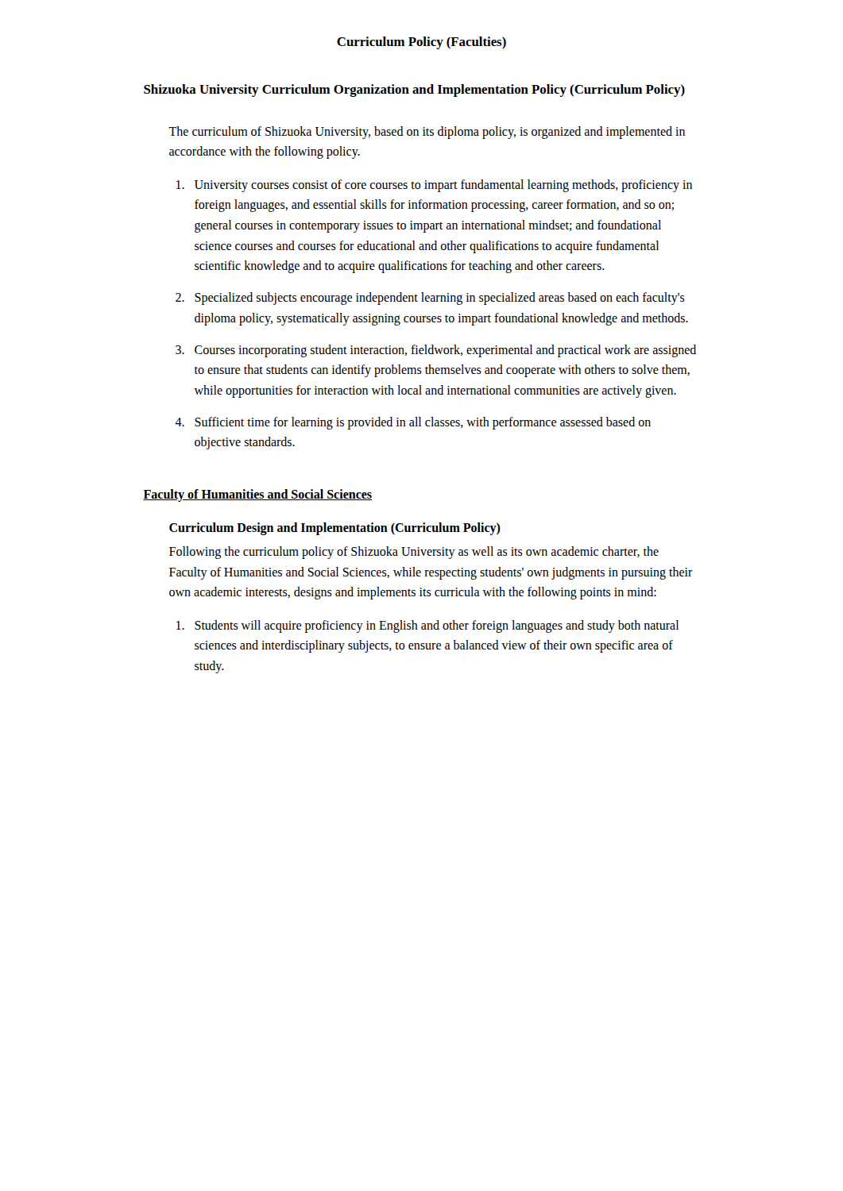Curriculum Policy (Faculties)
Shizuoka University Curriculum Organization and Implementation Policy (Curriculum Policy)
The curriculum of Shizuoka University, based on its diploma policy, is organized and implemented in accordance with the following policy.
University courses consist of core courses to impart fundamental learning methods, proficiency in foreign languages, and essential skills for information processing, career formation, and so on; general courses in contemporary issues to impart an international mindset; and foundational science courses and courses for educational and other qualifications to acquire fundamental scientific knowledge and to acquire qualifications for teaching and other careers.
Specialized subjects encourage independent learning in specialized areas based on each faculty's diploma policy, systematically assigning courses to impart foundational knowledge and methods.
Courses incorporating student interaction, fieldwork, experimental and practical work are assigned to ensure that students can identify problems themselves and cooperate with others to solve them, while opportunities for interaction with local and international communities are actively given.
Sufficient time for learning is provided in all classes, with performance assessed based on objective standards.
Faculty of Humanities and Social Sciences
Curriculum Design and Implementation (Curriculum Policy)
Following the curriculum policy of Shizuoka University as well as its own academic charter, the Faculty of Humanities and Social Sciences, while respecting students' own judgments in pursuing their own academic interests, designs and implements its curricula with the following points in mind:
Students will acquire proficiency in English and other foreign languages and study both natural sciences and interdisciplinary subjects, to ensure a balanced view of their own specific area of study.